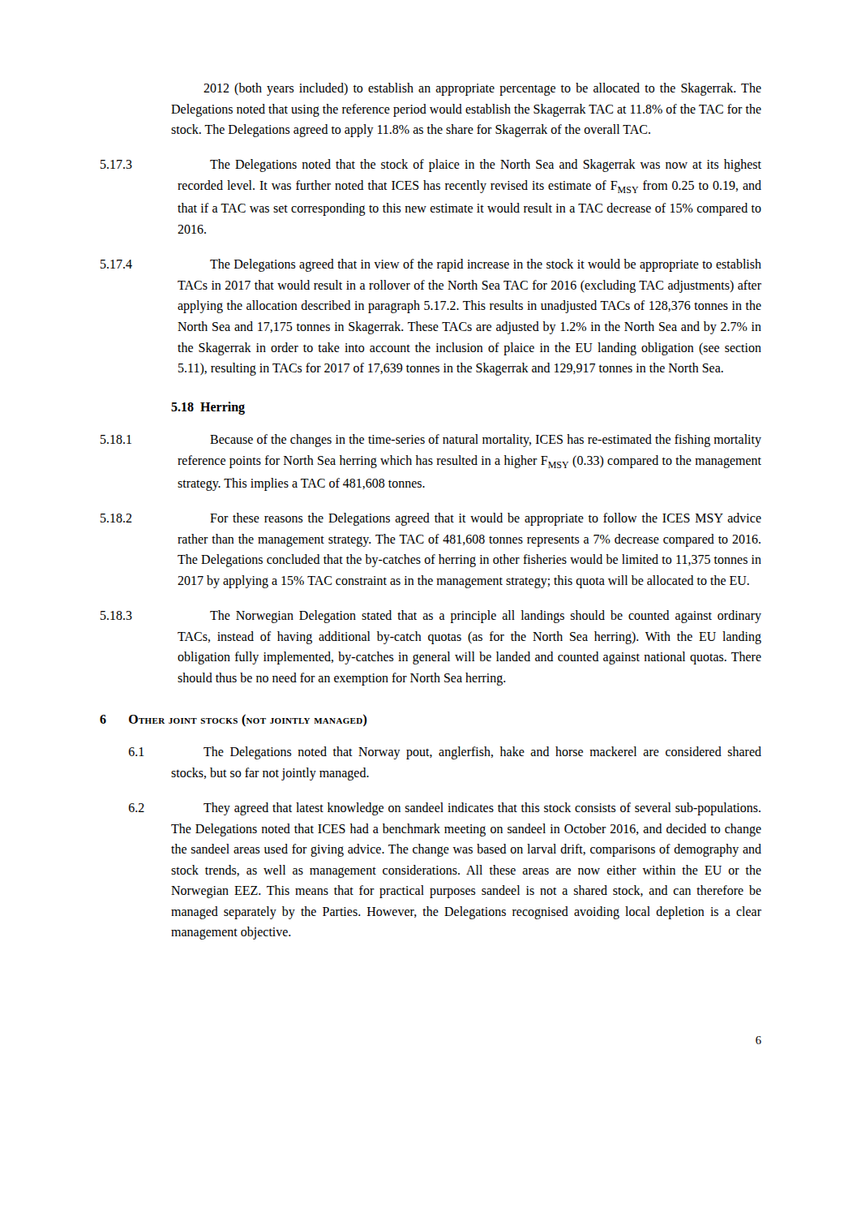2012 (both years included) to establish an appropriate percentage to be allocated to the Skagerrak. The Delegations noted that using the reference period would establish the Skagerrak TAC at 11.8% of the TAC for the stock. The Delegations agreed to apply 11.8% as the share for Skagerrak of the overall TAC.
5.17.3
The Delegations noted that the stock of plaice in the North Sea and Skagerrak was now at its highest recorded level. It was further noted that ICES has recently revised its estimate of FMSY from 0.25 to 0.19, and that if a TAC was set corresponding to this new estimate it would result in a TAC decrease of 15% compared to 2016.
5.17.4
The Delegations agreed that in view of the rapid increase in the stock it would be appropriate to establish TACs in 2017 that would result in a rollover of the North Sea TAC for 2016 (excluding TAC adjustments) after applying the allocation described in paragraph 5.17.2. This results in unadjusted TACs of 128,376 tonnes in the North Sea and 17,175 tonnes in Skagerrak. These TACs are adjusted by 1.2% in the North Sea and by 2.7% in the Skagerrak in order to take into account the inclusion of plaice in the EU landing obligation (see section 5.11), resulting in TACs for 2017 of 17,639 tonnes in the Skagerrak and 129,917 tonnes in the North Sea.
5.18 Herring
5.18.1
Because of the changes in the time-series of natural mortality, ICES has re-estimated the fishing mortality reference points for North Sea herring which has resulted in a higher FMSY (0.33) compared to the management strategy. This implies a TAC of 481,608 tonnes.
5.18.2
For these reasons the Delegations agreed that it would be appropriate to follow the ICES MSY advice rather than the management strategy. The TAC of 481,608 tonnes represents a 7% decrease compared to 2016. The Delegations concluded that the by-catches of herring in other fisheries would be limited to 11,375 tonnes in 2017 by applying a 15% TAC constraint as in the management strategy; this quota will be allocated to the EU.
5.18.3
The Norwegian Delegation stated that as a principle all landings should be counted against ordinary TACs, instead of having additional by-catch quotas (as for the North Sea herring). With the EU landing obligation fully implemented, by-catches in general will be landed and counted against national quotas. There should thus be no need for an exemption for North Sea herring.
6 Other joint stocks (not jointly managed)
6.1
The Delegations noted that Norway pout, anglerfish, hake and horse mackerel are considered shared stocks, but so far not jointly managed.
6.2
They agreed that latest knowledge on sandeel indicates that this stock consists of several sub-populations. The Delegations noted that ICES had a benchmark meeting on sandeel in October 2016, and decided to change the sandeel areas used for giving advice. The change was based on larval drift, comparisons of demography and stock trends, as well as management considerations. All these areas are now either within the EU or the Norwegian EEZ. This means that for practical purposes sandeel is not a shared stock, and can therefore be managed separately by the Parties. However, the Delegations recognised avoiding local depletion is a clear management objective.
 
 
6